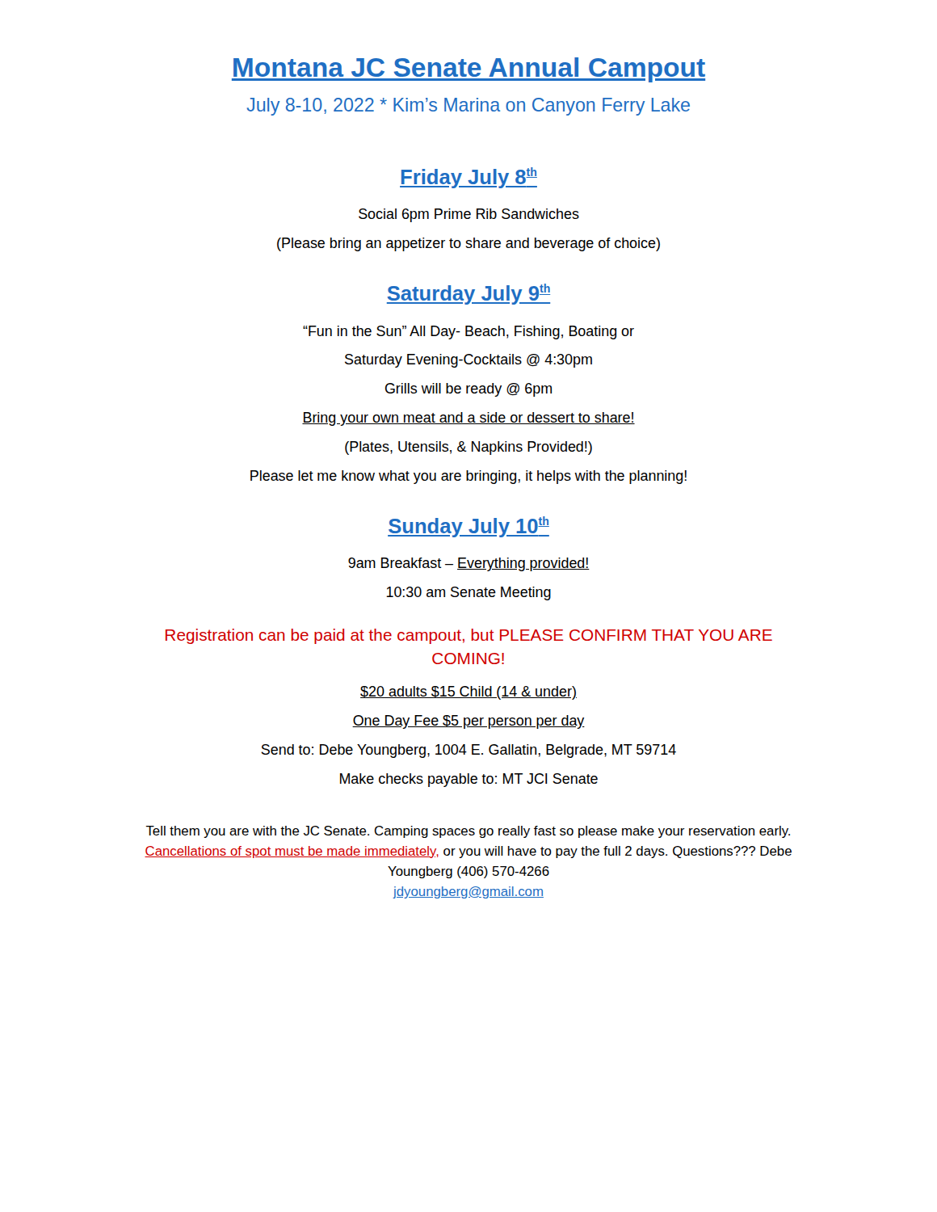Montana JC Senate Annual Campout
July 8-10, 2022 * Kim’s Marina on Canyon Ferry Lake
Friday July 8th
Social 6pm Prime Rib Sandwiches
(Please bring an appetizer to share and beverage of choice)
Saturday July 9th
“Fun in the Sun” All Day- Beach, Fishing, Boating or
Saturday Evening-Cocktails @ 4:30pm
Grills will be ready @ 6pm
Bring your own meat and a side or dessert to share!
(Plates, Utensils, & Napkins Provided!)
Please let me know what you are bringing, it helps with the planning!
Sunday July 10th
9am Breakfast – Everything provided!
10:30 am Senate Meeting
Registration can be paid at the campout, but PLEASE CONFIRM THAT YOU ARE COMING!
$20 adults $15 Child (14 & under)
One Day Fee $5 per person per day
Send to: Debe Youngberg, 1004 E. Gallatin, Belgrade, MT 59714
Make checks payable to: MT JCI Senate
Tell them you are with the JC Senate. Camping spaces go really fast so please make your reservation early. Cancellations of spot must be made immediately, or you will have to pay the full 2 days. Questions??? Debe Youngberg (406) 570-4266
jdyoungberg@gmail.com